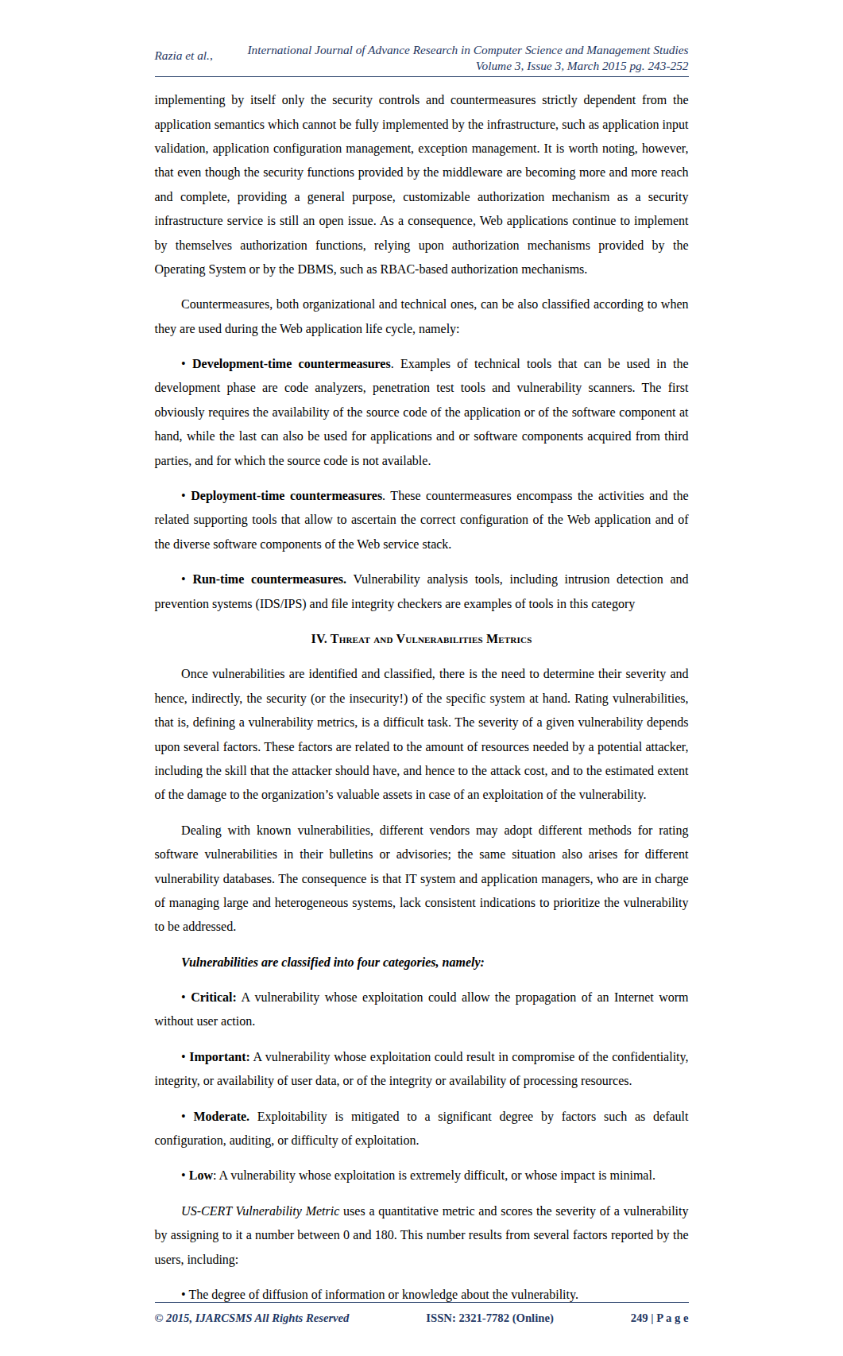Razia et al.,
International Journal of Advance Research in Computer Science and Management Studies Volume 3, Issue 3, March 2015 pg. 243-252
implementing by itself only the security controls and countermeasures strictly dependent from the application semantics which cannot be fully implemented by the infrastructure, such as application input validation, application configuration management, exception management. It is worth noting, however, that even though the security functions provided by the middleware are becoming more and more reach and complete, providing a general purpose, customizable authorization mechanism as a security infrastructure service is still an open issue. As a consequence, Web applications continue to implement by themselves authorization functions, relying upon authorization mechanisms provided by the Operating System or by the DBMS, such as RBAC-based authorization mechanisms.
Countermeasures, both organizational and technical ones, can be also classified according to when they are used during the Web application life cycle, namely:
• Development-time countermeasures. Examples of technical tools that can be used in the development phase are code analyzers, penetration test tools and vulnerability scanners. The first obviously requires the availability of the source code of the application or of the software component at hand, while the last can also be used for applications and or software components acquired from third parties, and for which the source code is not available.
• Deployment-time countermeasures. These countermeasures encompass the activities and the related supporting tools that allow to ascertain the correct configuration of the Web application and of the diverse software components of the Web service stack.
• Run-time countermeasures. Vulnerability analysis tools, including intrusion detection and prevention systems (IDS/IPS) and file integrity checkers are examples of tools in this category
IV. Threat and Vulnerabilities Metrics
Once vulnerabilities are identified and classified, there is the need to determine their severity and hence, indirectly, the security (or the insecurity!) of the specific system at hand. Rating vulnerabilities, that is, defining a vulnerability metrics, is a difficult task. The severity of a given vulnerability depends upon several factors. These factors are related to the amount of resources needed by a potential attacker, including the skill that the attacker should have, and hence to the attack cost, and to the estimated extent of the damage to the organization’s valuable assets in case of an exploitation of the vulnerability.
Dealing with known vulnerabilities, different vendors may adopt different methods for rating software vulnerabilities in their bulletins or advisories; the same situation also arises for different vulnerability databases. The consequence is that IT system and application managers, who are in charge of managing large and heterogeneous systems, lack consistent indications to prioritize the vulnerability to be addressed.
Vulnerabilities are classified into four categories, namely:
• Critical: A vulnerability whose exploitation could allow the propagation of an Internet worm without user action.
• Important: A vulnerability whose exploitation could result in compromise of the confidentiality, integrity, or availability of user data, or of the integrity or availability of processing resources.
• Moderate. Exploitability is mitigated to a significant degree by factors such as default configuration, auditing, or difficulty of exploitation.
• Low: A vulnerability whose exploitation is extremely difficult, or whose impact is minimal.
US-CERT Vulnerability Metric uses a quantitative metric and scores the severity of a vulnerability by assigning to it a number between 0 and 180. This number results from several factors reported by the users, including:
• The degree of diffusion of information or knowledge about the vulnerability.
© 2015, IJARCSMS All Rights Reserved
ISSN: 2321-7782 (Online)
249 | P a g e